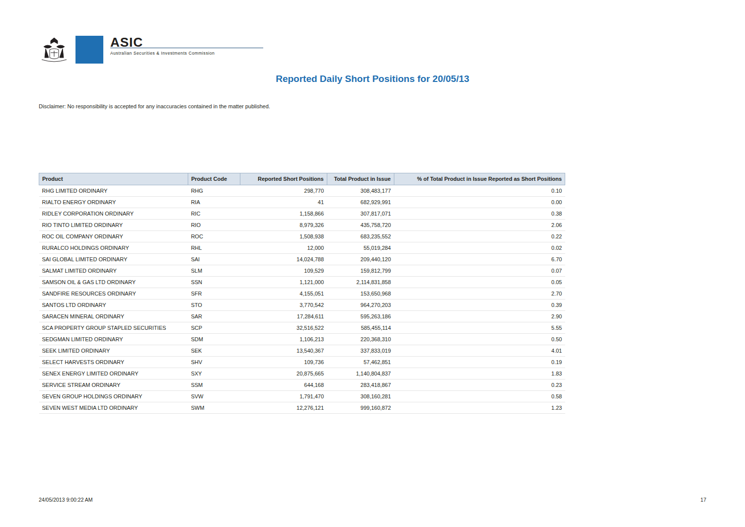ASIC
Australian Securities & Investments Commission
Reported Daily Short Positions for 20/05/13
Disclaimer: No responsibility is accepted for any inaccuracies contained in the matter published.
| Product | Product Code | Reported Short Positions | Total Product in Issue | % of Total Product in Issue Reported as Short Positions |
| --- | --- | --- | --- | --- |
| RHG LIMITED ORDINARY | RHG | 298,770 | 308,483,177 | 0.10 |
| RIALTO ENERGY ORDINARY | RIA | 41 | 682,929,991 | 0.00 |
| RIDLEY CORPORATION ORDINARY | RIC | 1,158,866 | 307,817,071 | 0.38 |
| RIO TINTO LIMITED ORDINARY | RIO | 8,979,326 | 435,758,720 | 2.06 |
| ROC OIL COMPANY ORDINARY | ROC | 1,508,938 | 683,235,552 | 0.22 |
| RURALCO HOLDINGS ORDINARY | RHL | 12,000 | 55,019,284 | 0.02 |
| SAI GLOBAL LIMITED ORDINARY | SAI | 14,024,788 | 209,440,120 | 6.70 |
| SALMAT LIMITED ORDINARY | SLM | 109,529 | 159,812,799 | 0.07 |
| SAMSON OIL & GAS LTD ORDINARY | SSN | 1,121,000 | 2,114,831,858 | 0.05 |
| SANDFIRE RESOURCES ORDINARY | SFR | 4,155,051 | 153,650,968 | 2.70 |
| SANTOS LTD ORDINARY | STO | 3,770,542 | 964,270,203 | 0.39 |
| SARACEN MINERAL ORDINARY | SAR | 17,284,611 | 595,263,186 | 2.90 |
| SCA PROPERTY GROUP STAPLED SECURITIES | SCP | 32,516,522 | 585,455,114 | 5.55 |
| SEDGMAN LIMITED ORDINARY | SDM | 1,106,213 | 220,368,310 | 0.50 |
| SEEK LIMITED ORDINARY | SEK | 13,540,367 | 337,833,019 | 4.01 |
| SELECT HARVESTS ORDINARY | SHV | 109,736 | 57,462,851 | 0.19 |
| SENEX ENERGY LIMITED ORDINARY | SXY | 20,875,665 | 1,140,804,837 | 1.83 |
| SERVICE STREAM ORDINARY | SSM | 644,168 | 283,418,867 | 0.23 |
| SEVEN GROUP HOLDINGS ORDINARY | SVW | 1,791,470 | 308,160,281 | 0.58 |
| SEVEN WEST MEDIA LTD ORDINARY | SWM | 12,276,121 | 999,160,872 | 1.23 |
24/05/2013 9:00:22 AM
17